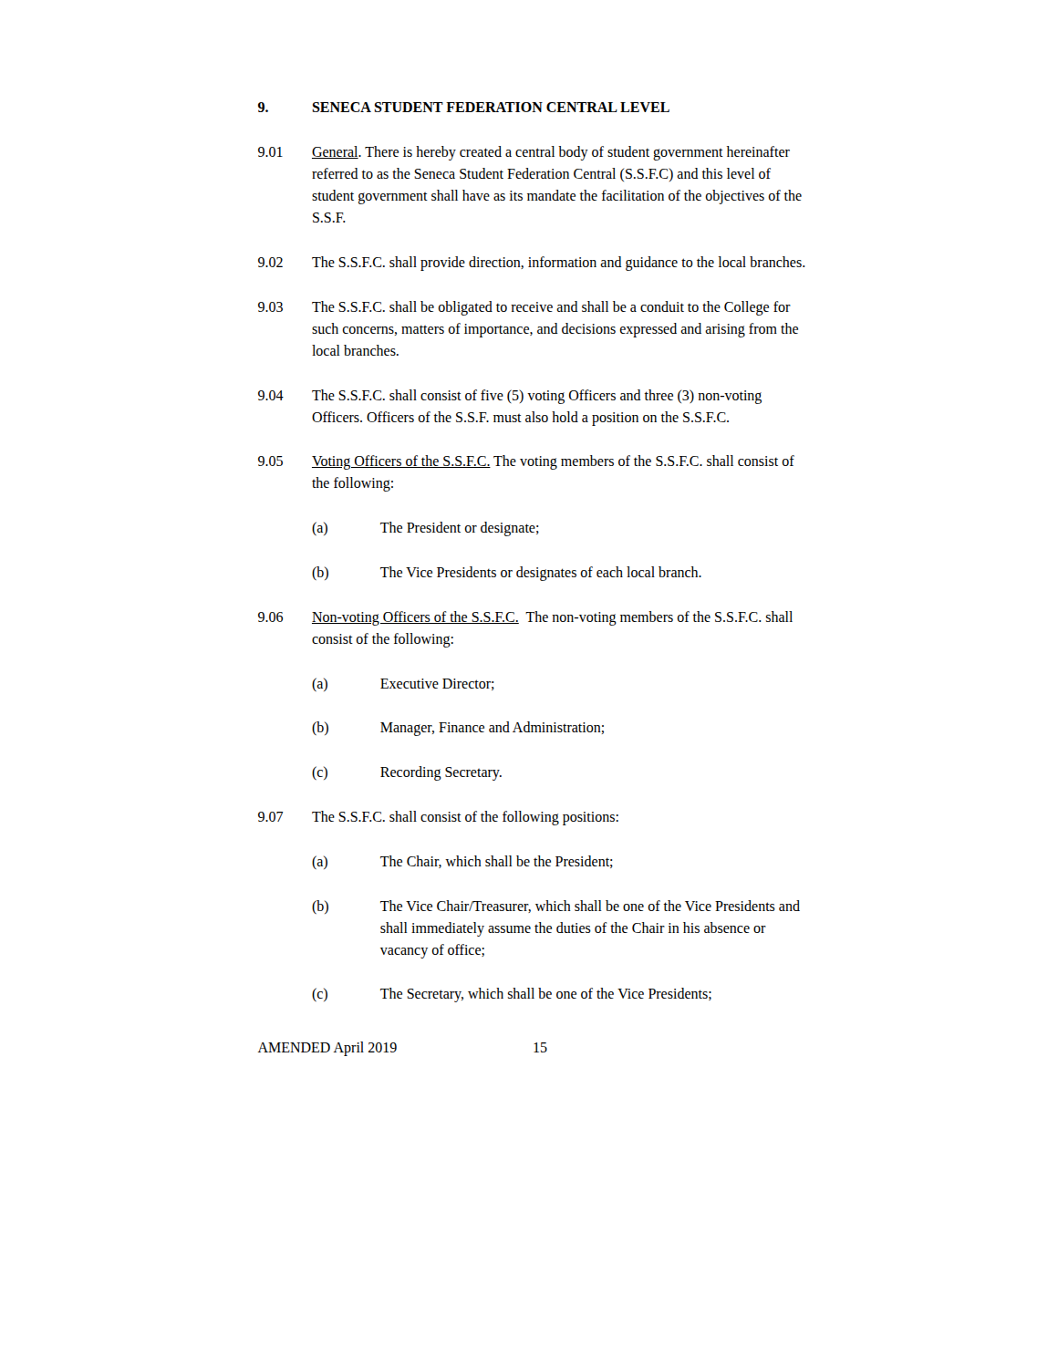9. SENECA STUDENT FEDERATION CENTRAL LEVEL
9.01
General. There is hereby created a central body of student government hereinafter referred to as the Seneca Student Federation Central (S.S.F.C) and this level of student government shall have as its mandate the facilitation of the objectives of the S.S.F.
9.02
The S.S.F.C. shall provide direction, information and guidance to the local branches.
9.03
The S.S.F.C. shall be obligated to receive and shall be a conduit to the College for such concerns, matters of importance, and decisions expressed and arising from the local branches.
9.04
The S.S.F.C. shall consist of five (5) voting Officers and three (3) non-voting Officers. Officers of the S.S.F. must also hold a position on the S.S.F.C.
9.05
Voting Officers of the S.S.F.C. The voting members of the S.S.F.C. shall consist of the following:
(a)
The President or designate;
(b)
The Vice Presidents or designates of each local branch.
9.06
Non-voting Officers of the S.S.F.C. The non-voting members of the S.S.F.C. shall consist of the following:
(a)
Executive Director;
(b)
Manager, Finance and Administration;
(c)
Recording Secretary.
9.07
The S.S.F.C. shall consist of the following positions:
(a)
The Chair, which shall be the President;
(b)
The Vice Chair/Treasurer, which shall be one of the Vice Presidents and shall immediately assume the duties of the Chair in his absence or vacancy of office;
(c)
The Secretary, which shall be one of the Vice Presidents;
AMENDED April 201915